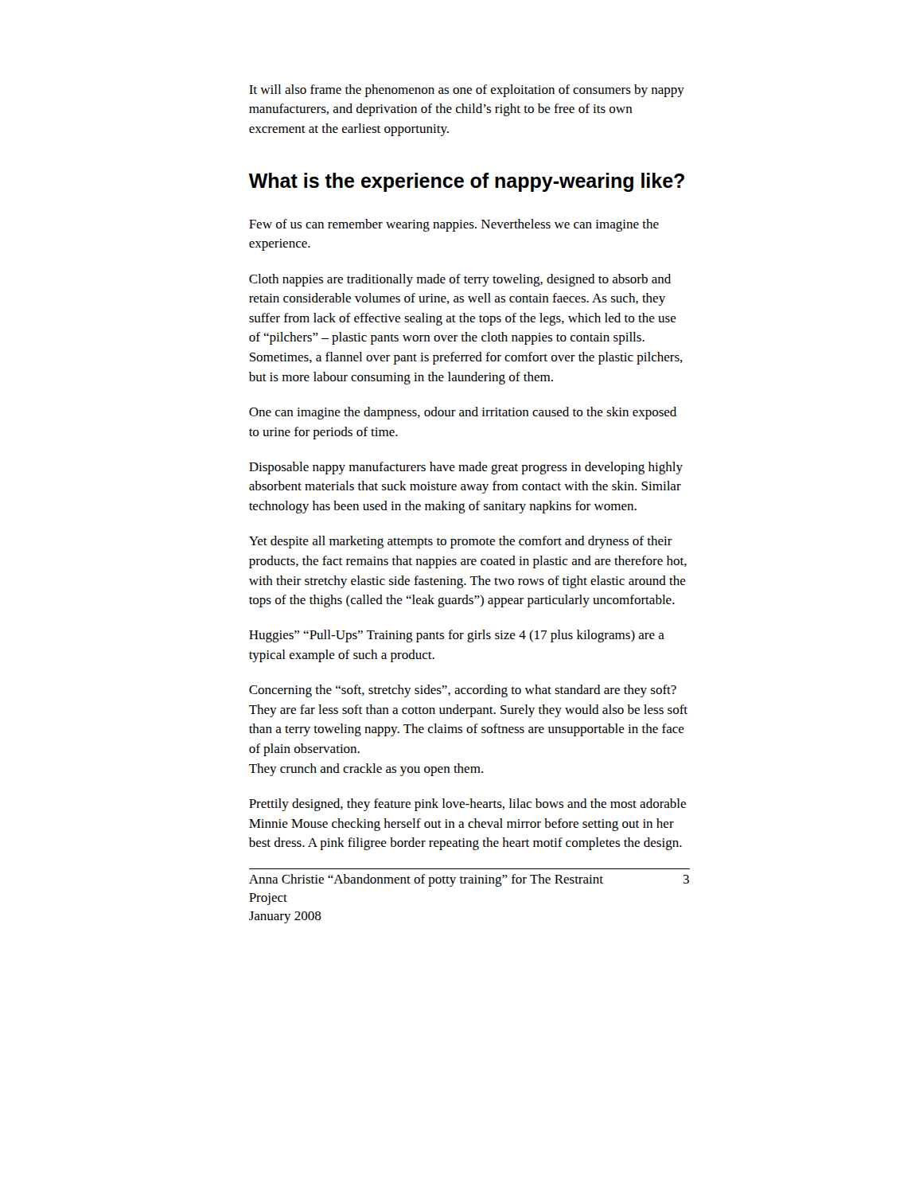It will also frame the phenomenon as one of exploitation of consumers by nappy manufacturers, and deprivation of the child’s right to be free of its own excrement at the earliest opportunity.
What is the experience of nappy-wearing like?
Few of us can remember wearing nappies. Nevertheless we can imagine the experience.
Cloth nappies are traditionally made of terry toweling, designed to absorb and retain considerable volumes of urine, as well as contain faeces. As such, they suffer from lack of effective sealing at the tops of the legs, which led to the use of “pilchers” – plastic pants worn over the cloth nappies to contain spills. Sometimes, a flannel over pant is preferred for comfort over the plastic pilchers, but is more labour consuming in the laundering of them.
One can imagine the dampness, odour and irritation caused to the skin exposed to urine for periods of time.
Disposable nappy manufacturers have made great progress in developing highly absorbent materials that suck moisture away from contact with the skin. Similar technology has been used in the making of sanitary napkins for women.
Yet despite all marketing attempts to promote the comfort and dryness of their products, the fact remains that nappies are coated in plastic and are therefore hot, with their stretchy elastic side fastening. The two rows of tight elastic around the tops of the thighs (called the “leak guards”) appear particularly uncomfortable.
Huggies” “Pull-Ups” Training pants for girls size 4 (17 plus kilograms) are a typical example of such a product.
Concerning the “soft, stretchy sides”, according to what standard are they soft? They are far less soft than a cotton underpant. Surely they would also be less soft than a terry toweling nappy. The claims of softness are unsupportable in the face of plain observation.
They crunch and crackle as you open them.
Prettily designed, they feature pink love-hearts, lilac bows and the most adorable Minnie Mouse checking herself out in a cheval mirror before setting out in her best dress. A pink filigree border repeating the heart motif completes the design.
Anna Christie “Abandonment of potty training” for The Restraint Project
January 2008
3